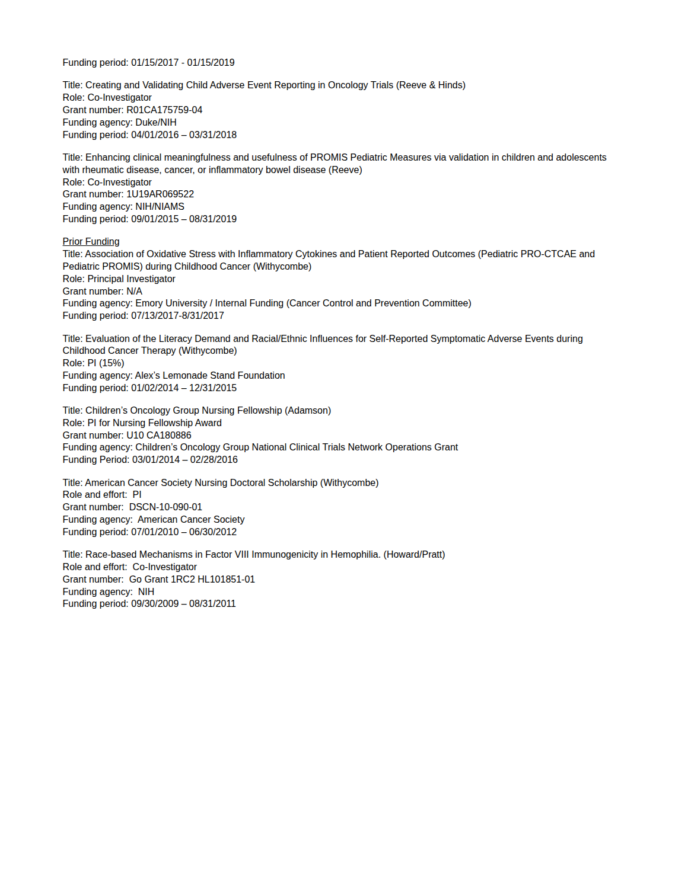Funding period: 01/15/2017 - 01/15/2019
Title: Creating and Validating Child Adverse Event Reporting in Oncology Trials (Reeve & Hinds)
Role: Co-Investigator
Grant number: R01CA175759-04
Funding agency: Duke/NIH
Funding period: 04/01/2016 – 03/31/2018
Title: Enhancing clinical meaningfulness and usefulness of PROMIS Pediatric Measures via validation in children and adolescents with rheumatic disease, cancer, or inflammatory bowel disease (Reeve)
Role: Co-Investigator
Grant number: 1U19AR069522
Funding agency: NIH/NIAMS
Funding period: 09/01/2015 – 08/31/2019
Prior Funding
Title: Association of Oxidative Stress with Inflammatory Cytokines and Patient Reported Outcomes (Pediatric PRO-CTCAE and Pediatric PROMIS) during Childhood Cancer (Withycombe)
Role: Principal Investigator
Grant number: N/A
Funding agency: Emory University / Internal Funding (Cancer Control and Prevention Committee)
Funding period: 07/13/2017-8/31/2017
Title: Evaluation of the Literacy Demand and Racial/Ethnic Influences for Self-Reported Symptomatic Adverse Events during Childhood Cancer Therapy (Withycombe)
Role: PI (15%)
Funding agency: Alex’s Lemonade Stand Foundation
Funding period: 01/02/2014 – 12/31/2015
Title: Children’s Oncology Group Nursing Fellowship (Adamson)
Role: PI for Nursing Fellowship Award
Grant number: U10 CA180886
Funding agency: Children’s Oncology Group National Clinical Trials Network Operations Grant
Funding Period: 03/01/2014 – 02/28/2016
Title: American Cancer Society Nursing Doctoral Scholarship (Withycombe)
Role and effort: PI
Grant number: DSCN-10-090-01
Funding agency: American Cancer Society
Funding period: 07/01/2010 – 06/30/2012
Title: Race-based Mechanisms in Factor VIII Immunogenicity in Hemophilia. (Howard/Pratt)
Role and effort: Co-Investigator
Grant number: Go Grant 1RC2 HL101851-01
Funding agency: NIH
Funding period: 09/30/2009 – 08/31/2011